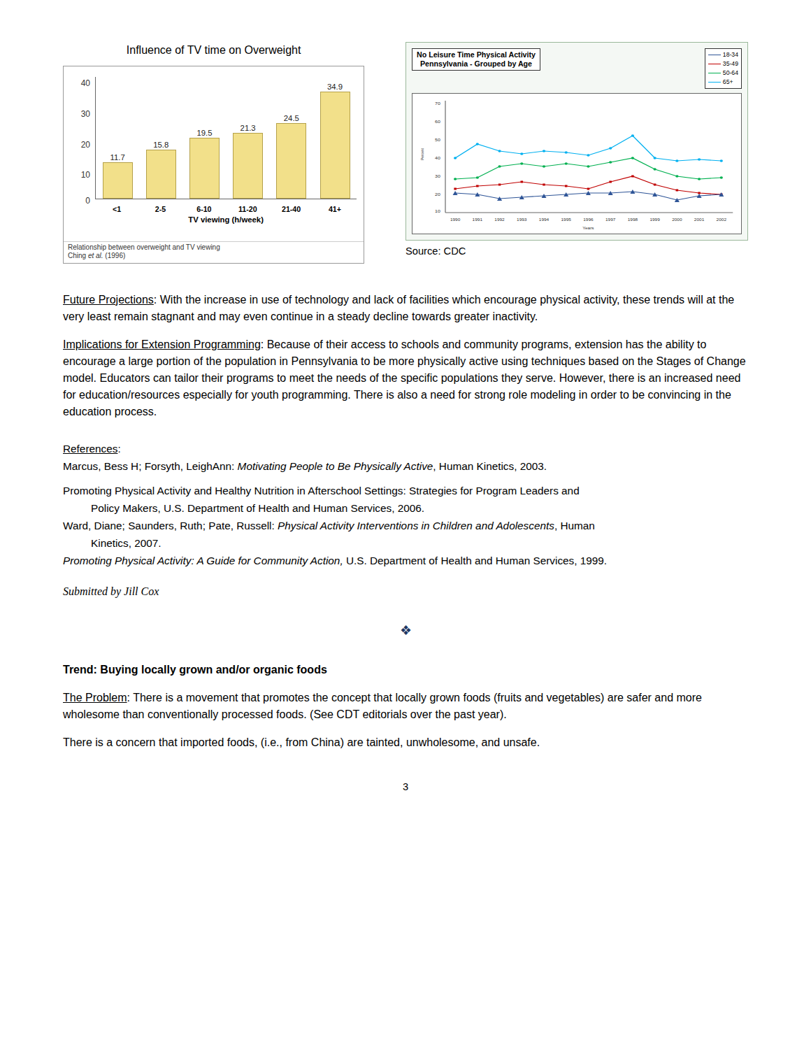Influence of TV time on Overweight
40 30 20 10 0
11.7
15.8
19.5
21.3
24.5
34.9
<1 2-5 6-10 11-20 21-40 41+
TV viewing (h/week)
Relationship between overweight and TV viewing
Ching et al. (1996)
No Leisure Time Physical Activity
Pennsylvania - Grouped by Age
18-34
35-49
50-64
65+
70 60 50 40 30 20 10 Percent 1990 1991 1992 1993 1994 1995 1996 1997 1998 1999 2000 2001 2002 Years
Source: CDC
Future Projections: With the increase in use of technology and lack of facilities which encourage physical activity, these trends will at the very least remain stagnant and may even continue in a steady decline towards greater inactivity.
Implications for Extension Programming: Because of their access to schools and community programs, extension has the ability to encourage a large portion of the population in Pennsylvania to be more physically active using techniques based on the Stages of Change model. Educators can tailor their programs to meet the needs of the specific populations they serve. However, there is an increased need for education/resources especially for youth programming. There is also a need for strong role modeling in order to be convincing in the education process.
References:
Marcus, Bess H; Forsyth, LeighAnn: Motivating People to Be Physically Active, Human Kinetics, 2003.
Promoting Physical Activity and Healthy Nutrition in Afterschool Settings: Strategies for Program Leaders and
Policy Makers, U.S. Department of Health and Human Services, 2006.
Ward, Diane; Saunders, Ruth; Pate, Russell: Physical Activity Interventions in Children and Adolescents, Human
Kinetics, 2007.
Promoting Physical Activity: A Guide for Community Action, U.S. Department of Health and Human Services, 1999.
Submitted by Jill Cox
❖
Trend: Buying locally grown and/or organic foods
The Problem: There is a movement that promotes the concept that locally grown foods (fruits and vegetables) are safer and more wholesome than conventionally processed foods. (See CDT editorials over the past year).
There is a concern that imported foods, (i.e., from China) are tainted, unwholesome, and unsafe.
3